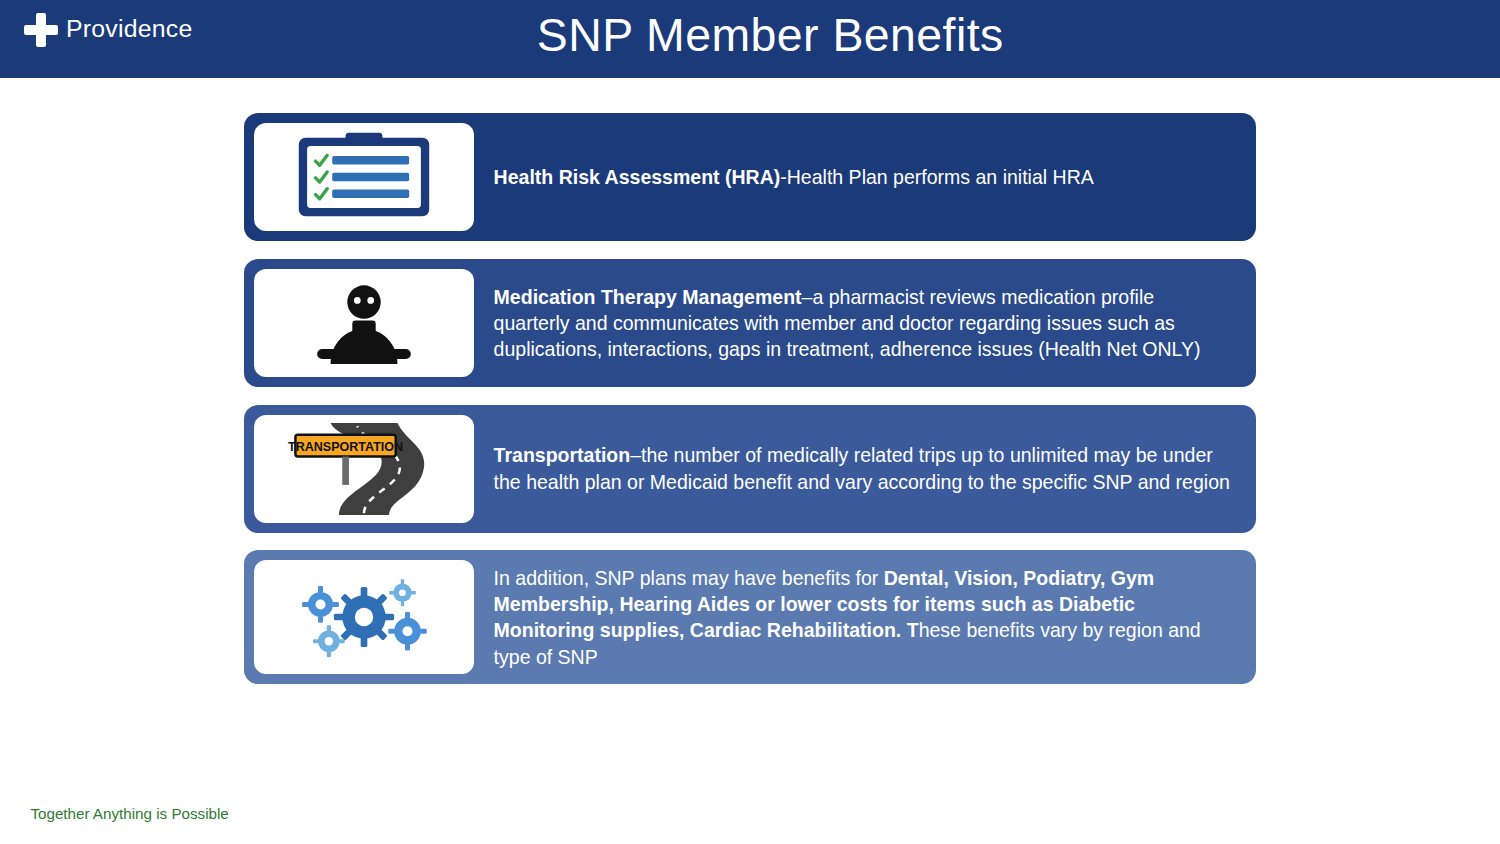Providence
SNP Member Benefits
Health Risk Assessment (HRA)-Health Plan performs an initial HRA
Medication Therapy Management–a pharmacist reviews medication profile quarterly and communicates with member and doctor regarding issues such as duplications, interactions, gaps in treatment, adherence issues (Health Net ONLY)
TRANSPORTATION
Transportation–the number of medically related trips up to unlimited may be under the health plan or Medicaid benefit and vary according to the specific SNP and region
In addition, SNP plans may have benefits for Dental, Vision, Podiatry, Gym Membership, Hearing Aides or lower costs for items such as Diabetic Monitoring supplies, Cardiac Rehabilitation. These benefits vary by region and type of SNP
Together Anything is Possible